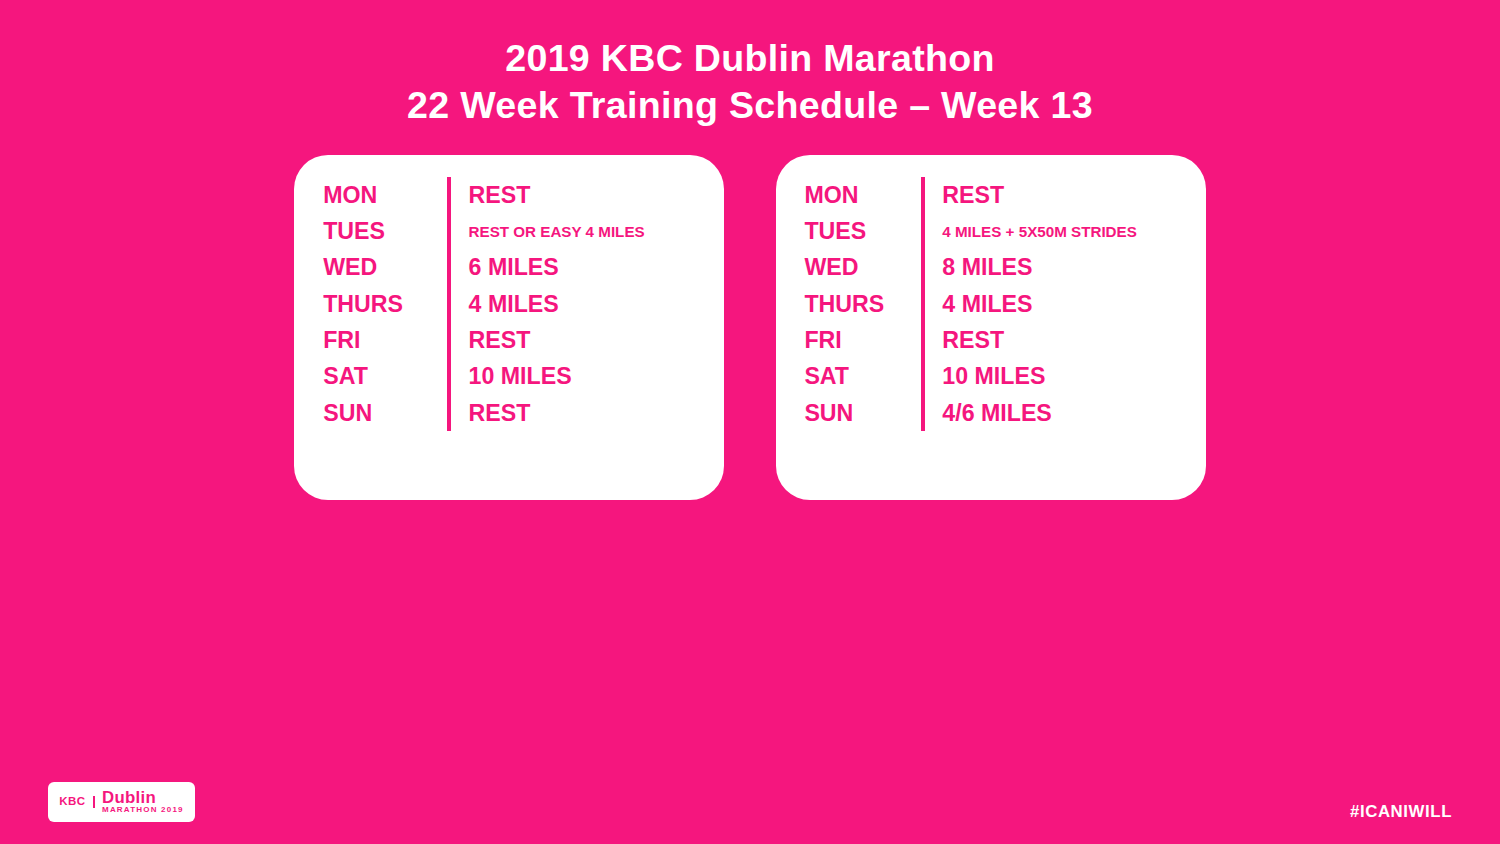2019 KBC Dublin Marathon 22 Week Training Schedule – Week 13
BEGINNER
| MON | REST |
| TUES | Rest or easy 4 miles |
| WED | 6 MILES |
| THURS | 4 MILES |
| FRI | REST |
| SAT | 10 MILES |
| SUN | REST |
ADVANCED
| MON | REST |
| TUES | 4 miles + 5x50m strides |
| WED | 8 MILES |
| THURS | 4 MILES |
| FRI | REST |
| SAT | 10 MILES |
| SUN | 4/6 MILES |
KBC DublinMARATHON 2019
#ICANIWILL